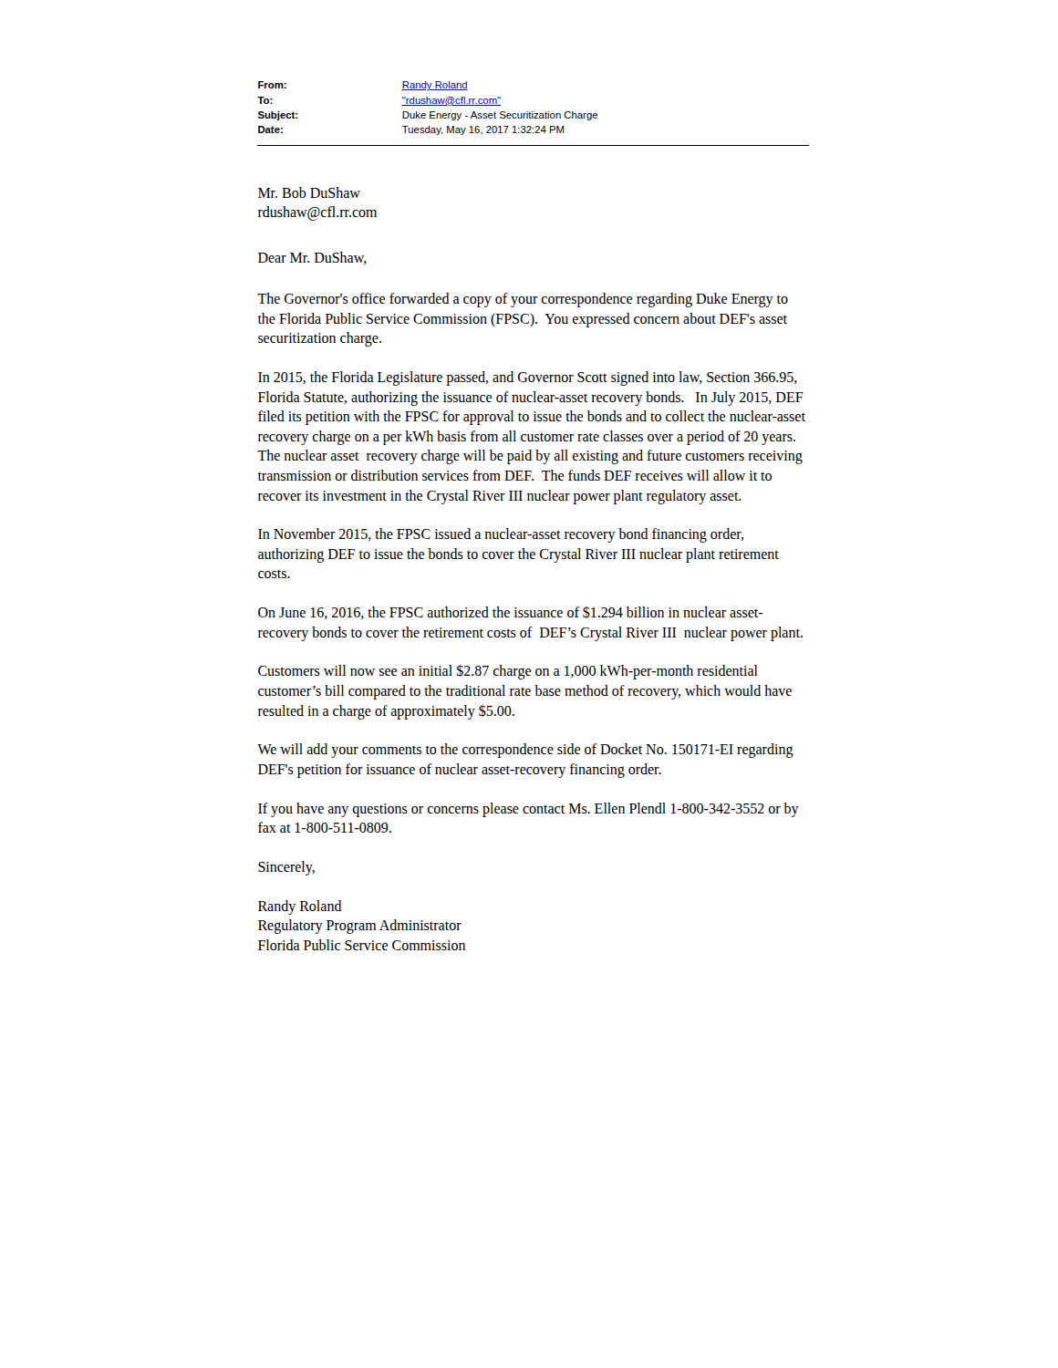| From: | Randy Roland |
| To: | "rdushaw@cfl.rr.com" |
| Subject: | Duke Energy - Asset Securitization Charge |
| Date: | Tuesday, May 16, 2017 1:32:24 PM |
Mr. Bob DuShaw
rdushaw@cfl.rr.com
Dear Mr. DuShaw,
The Governor's office forwarded a copy of your correspondence regarding Duke Energy to the Florida Public Service Commission (FPSC). You expressed concern about DEF's asset securitization charge.
In 2015, the Florida Legislature passed, and Governor Scott signed into law, Section 366.95, Florida Statute, authorizing the issuance of nuclear-asset recovery bonds. In July 2015, DEF filed its petition with the FPSC for approval to issue the bonds and to collect the nuclear-asset recovery charge on a per kWh basis from all customer rate classes over a period of 20 years. The nuclear asset recovery charge will be paid by all existing and future customers receiving transmission or distribution services from DEF. The funds DEF receives will allow it to recover its investment in the Crystal River III nuclear power plant regulatory asset.
In November 2015, the FPSC issued a nuclear-asset recovery bond financing order, authorizing DEF to issue the bonds to cover the Crystal River III nuclear plant retirement costs.
On June 16, 2016, the FPSC authorized the issuance of $1.294 billion in nuclear asset-recovery bonds to cover the retirement costs of DEF’s Crystal River III nuclear power plant.
Customers will now see an initial $2.87 charge on a 1,000 kWh-per-month residential customer’s bill compared to the traditional rate base method of recovery, which would have resulted in a charge of approximately $5.00.
We will add your comments to the correspondence side of Docket No. 150171-EI regarding DEF's petition for issuance of nuclear asset-recovery financing order.
If you have any questions or concerns please contact Ms. Ellen Plendl 1-800-342-3552 or by fax at 1-800-511-0809.
Sincerely,
Randy Roland
Regulatory Program Administrator
Florida Public Service Commission